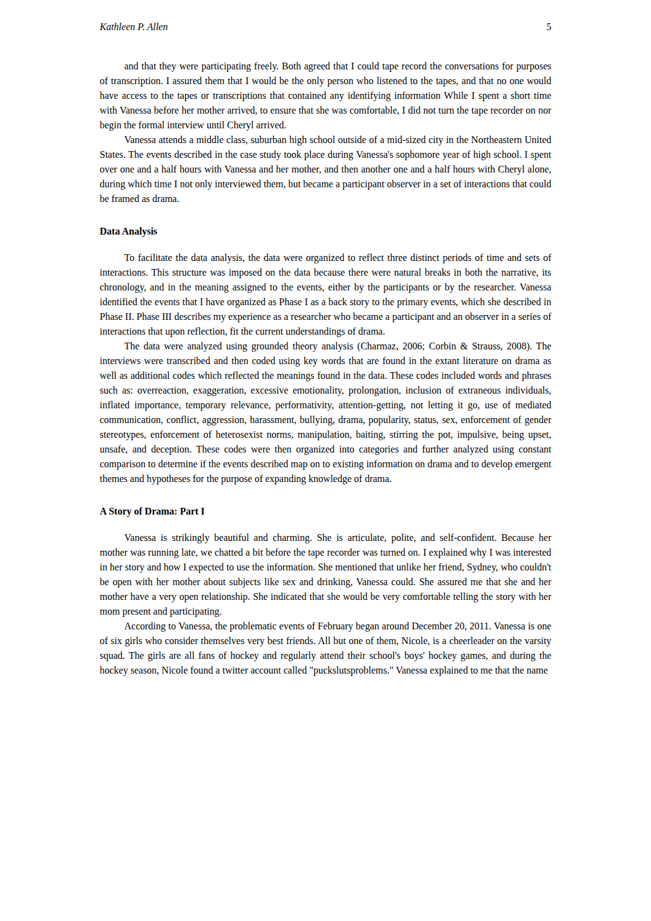Kathleen P. Allen 5
and that they were participating freely. Both agreed that I could tape record the conversations for purposes of transcription. I assured them that I would be the only person who listened to the tapes, and that no one would have access to the tapes or transcriptions that contained any identifying information While I spent a short time with Vanessa before her mother arrived, to ensure that she was comfortable, I did not turn the tape recorder on nor begin the formal interview until Cheryl arrived.
Vanessa attends a middle class, suburban high school outside of a mid-sized city in the Northeastern United States. The events described in the case study took place during Vanessa's sophomore year of high school. I spent over one and a half hours with Vanessa and her mother, and then another one and a half hours with Cheryl alone, during which time I not only interviewed them, but became a participant observer in a set of interactions that could be framed as drama.
Data Analysis
To facilitate the data analysis, the data were organized to reflect three distinct periods of time and sets of interactions. This structure was imposed on the data because there were natural breaks in both the narrative, its chronology, and in the meaning assigned to the events, either by the participants or by the researcher. Vanessa identified the events that I have organized as Phase I as a back story to the primary events, which she described in Phase II. Phase III describes my experience as a researcher who became a participant and an observer in a series of interactions that upon reflection, fit the current understandings of drama.
The data were analyzed using grounded theory analysis (Charmaz, 2006; Corbin & Strauss, 2008). The interviews were transcribed and then coded using key words that are found in the extant literature on drama as well as additional codes which reflected the meanings found in the data. These codes included words and phrases such as: overreaction, exaggeration, excessive emotionality, prolongation, inclusion of extraneous individuals, inflated importance, temporary relevance, performativity, attention-getting, not letting it go, use of mediated communication, conflict, aggression, harassment, bullying, drama, popularity, status, sex, enforcement of gender stereotypes, enforcement of heterosexist norms, manipulation, baiting, stirring the pot, impulsive, being upset, unsafe, and deception. These codes were then organized into categories and further analyzed using constant comparison to determine if the events described map on to existing information on drama and to develop emergent themes and hypotheses for the purpose of expanding knowledge of drama.
A Story of Drama: Part I
Vanessa is strikingly beautiful and charming. She is articulate, polite, and self-confident. Because her mother was running late, we chatted a bit before the tape recorder was turned on. I explained why I was interested in her story and how I expected to use the information. She mentioned that unlike her friend, Sydney, who couldn't be open with her mother about subjects like sex and drinking, Vanessa could. She assured me that she and her mother have a very open relationship. She indicated that she would be very comfortable telling the story with her mom present and participating.
According to Vanessa, the problematic events of February began around December 20, 2011. Vanessa is one of six girls who consider themselves very best friends. All but one of them, Nicole, is a cheerleader on the varsity squad. The girls are all fans of hockey and regularly attend their school's boys' hockey games, and during the hockey season, Nicole found a twitter account called "puckslutsproblems." Vanessa explained to me that the name